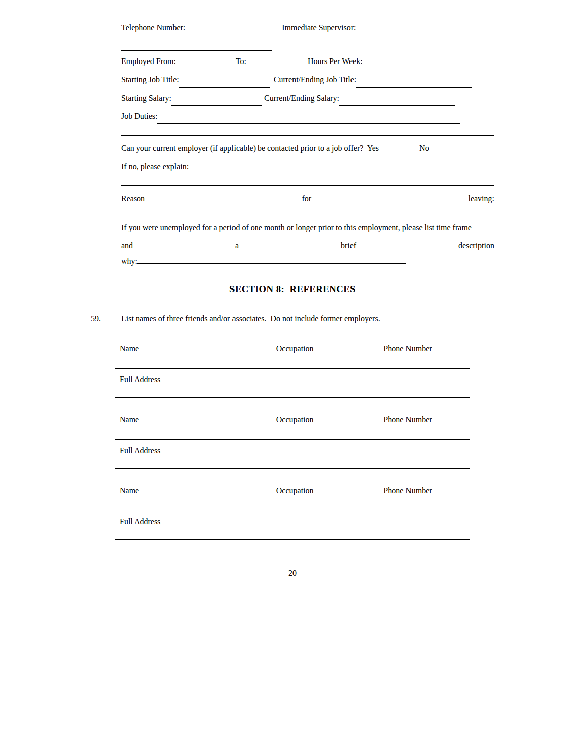Telephone Number: Immediate Supervisor:
Employed From: To: Hours Per Week:
Starting Job Title: Current/Ending Job Title:
Starting Salary: Current/Ending Salary:
Job Duties:
Can your current employer (if applicable) be contacted prior to a job offer? Yes No
If no, please explain:
Reason for leaving:
If you were unemployed for a period of one month or longer prior to this employment, please list time frame
and a brief description
why:
SECTION 8: REFERENCES
59.
List names of three friends and/or associates. Do not include former employers.
| Name | Occupation | Phone Number |
| Full Address |
| Name | Occupation | Phone Number |
| Full Address |
| Name | Occupation | Phone Number |
| Full Address |
20